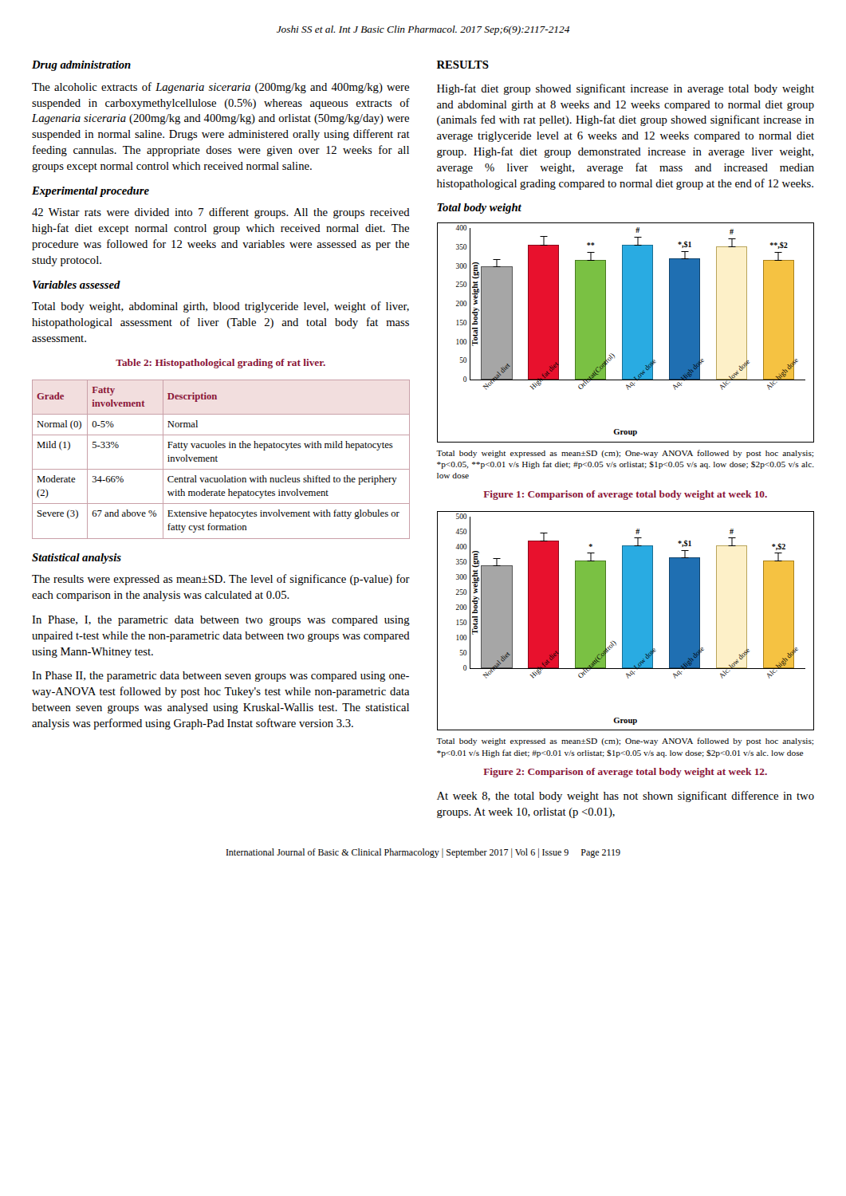Joshi SS et al. Int J Basic Clin Pharmacol. 2017 Sep;6(9):2117-2124
Drug administration
The alcoholic extracts of Lagenaria siceraria (200mg/kg and 400mg/kg) were suspended in carboxymethylcellulose (0.5%) whereas aqueous extracts of Lagenaria siceraria (200mg/kg and 400mg/kg) and orlistat (50mg/kg/day) were suspended in normal saline. Drugs were administered orally using different rat feeding cannulas. The appropriate doses were given over 12 weeks for all groups except normal control which received normal saline.
Experimental procedure
42 Wistar rats were divided into 7 different groups. All the groups received high-fat diet except normal control group which received normal diet. The procedure was followed for 12 weeks and variables were assessed as per the study protocol.
Variables assessed
Total body weight, abdominal girth, blood triglyceride level, weight of liver, histopathological assessment of liver (Table 2) and total body fat mass assessment.
Table 2: Histopathological grading of rat liver.
| Grade | Fatty involvement | Description |
| --- | --- | --- |
| Normal (0) | 0-5% | Normal |
| Mild (1) | 5-33% | Fatty vacuoles in the hepatocytes with mild hepatocytes involvement |
| Moderate (2) | 34-66% | Central vacuolation with nucleus shifted to the periphery with moderate hepatocytes involvement |
| Severe (3) | 67 and above % | Extensive hepatocytes involvement with fatty globules or fatty cyst formation |
Statistical analysis
The results were expressed as mean±SD. The level of significance (p-value) for each comparison in the analysis was calculated at 0.05.
In Phase, I, the parametric data between two groups was compared using unpaired t-test while the non-parametric data between two groups was compared using Mann-Whitney test.
In Phase II, the parametric data between seven groups was compared using one-way-ANOVA test followed by post hoc Tukey's test while non-parametric data between seven groups was analysed using Kruskal-Wallis test. The statistical analysis was performed using Graph-Pad Instat software version 3.3.
Results
High-fat diet group showed significant increase in average total body weight and abdominal girth at 8 weeks and 12 weeks compared to normal diet group (animals fed with rat pellet). High-fat diet group showed significant increase in average triglyceride level at 6 weeks and 12 weeks compared to normal diet group. High-fat diet group demonstrated increase in average liver weight, average % liver weight, average fat mass and increased median histopathological grading compared to normal diet group at the end of 12 weeks.
Total body weight
Total body weight (gm)
400 350 300 250 200 150 100 50 0
**
#
*,$1
#
**,$2
Normal diet High fat diet Orlistat(Control) Aq. Low dose Aq. High dose Alc. low dose Alc. high dose
Group
Total body weight expressed as mean±SD (cm); One-way ANOVA followed by post hoc analysis; *p<0.05, **p<0.01 v/s High fat diet; #p<0.05 v/s orlistat; $1p<0.05 v/s aq. low dose; $2p<0.05 v/s alc. low dose
Figure 1: Comparison of average total body weight at week 10.
Total body weight (gm)
500 450 400 350 300 250 200 150 100 50 0
*
#
*,$1
#
*,$2
Normal diet High fat diet Orlistatt(Control) Aq. Low dose Aq. High dose Alc. low dose Alc. high dose
Group
Total body weight expressed as mean±SD (cm); One-way ANOVA followed by post hoc analysis; *p<0.01 v/s High fat diet; #p<0.01 v/s orlistat; $1p<0.05 v/s aq. low dose; $2p<0.01 v/s alc. low dose
Figure 2: Comparison of average total body weight at week 12.
At week 8, the total body weight has not shown significant difference in two groups. At week 10, orlistat (p <0.01),
International Journal of Basic & Clinical Pharmacology | September 2017 | Vol 6 | Issue 9 Page 2119